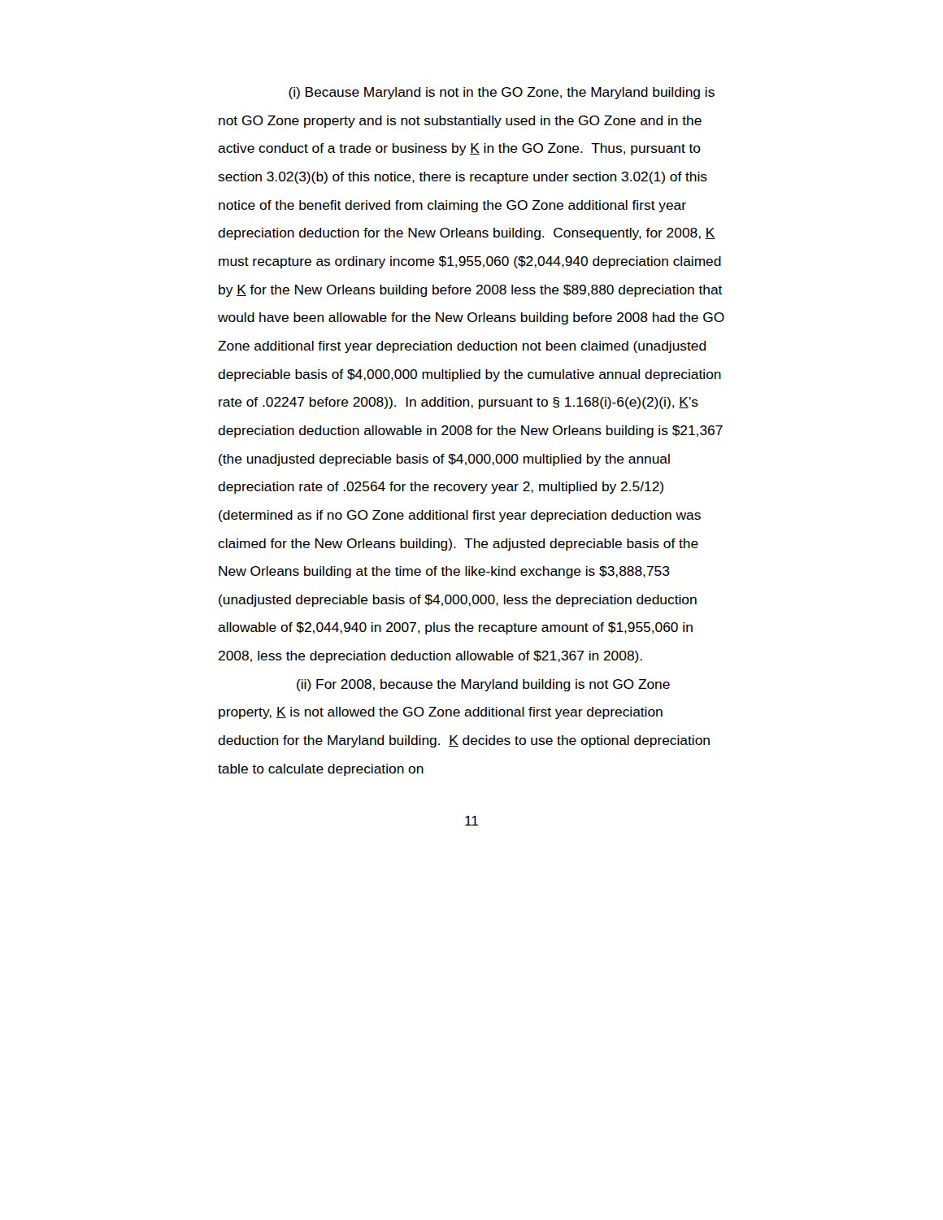(i) Because Maryland is not in the GO Zone, the Maryland building is not GO Zone property and is not substantially used in the GO Zone and in the active conduct of a trade or business by K in the GO Zone. Thus, pursuant to section 3.02(3)(b) of this notice, there is recapture under section 3.02(1) of this notice of the benefit derived from claiming the GO Zone additional first year depreciation deduction for the New Orleans building. Consequently, for 2008, K must recapture as ordinary income $1,955,060 ($2,044,940 depreciation claimed by K for the New Orleans building before 2008 less the $89,880 depreciation that would have been allowable for the New Orleans building before 2008 had the GO Zone additional first year depreciation deduction not been claimed (unadjusted depreciable basis of $4,000,000 multiplied by the cumulative annual depreciation rate of .02247 before 2008)). In addition, pursuant to § 1.168(i)-6(e)(2)(i), K's depreciation deduction allowable in 2008 for the New Orleans building is $21,367 (the unadjusted depreciable basis of $4,000,000 multiplied by the annual depreciation rate of .02564 for the recovery year 2, multiplied by 2.5/12) (determined as if no GO Zone additional first year depreciation deduction was claimed for the New Orleans building). The adjusted depreciable basis of the New Orleans building at the time of the like-kind exchange is $3,888,753 (unadjusted depreciable basis of $4,000,000, less the depreciation deduction allowable of $2,044,940 in 2007, plus the recapture amount of $1,955,060 in 2008, less the depreciation deduction allowable of $21,367 in 2008).
(ii) For 2008, because the Maryland building is not GO Zone property, K is not allowed the GO Zone additional first year depreciation deduction for the Maryland building. K decides to use the optional depreciation table to calculate depreciation on
11